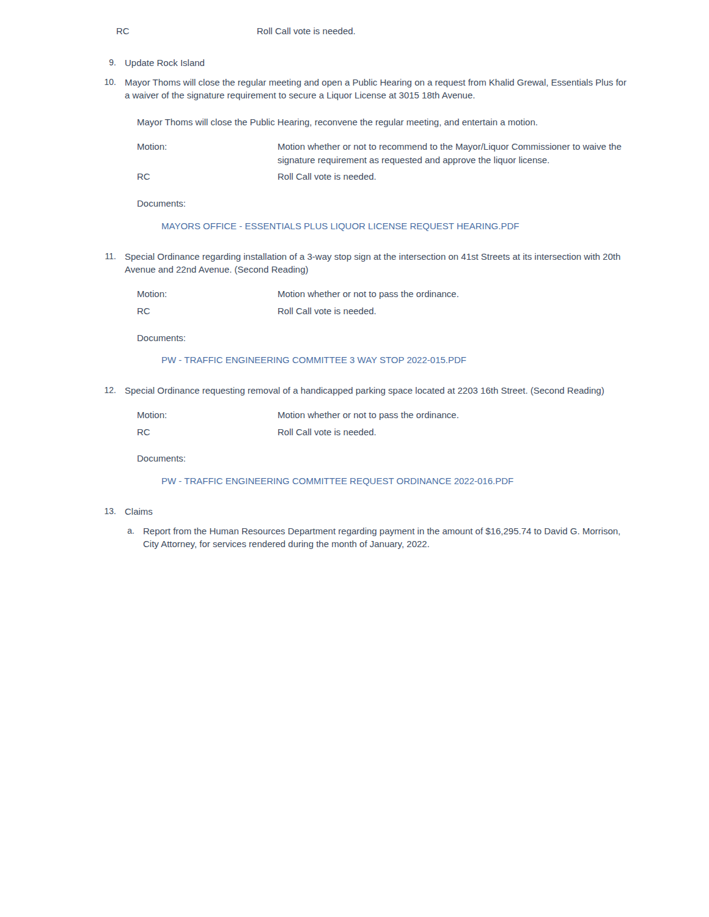RC
Roll Call vote is needed.
9.
Update Rock Island
10.
Mayor Thoms will close the regular meeting and open a Public Hearing on a request from Khalid Grewal, Essentials Plus for a waiver of the signature requirement to secure a Liquor License at 3015 18th Avenue.
Mayor Thoms will close the Public Hearing, reconvene the regular meeting, and entertain a motion.
Motion:
Motion whether or not to recommend to the Mayor/Liquor Commissioner to waive the signature requirement as requested and approve the liquor license.
RC
Roll Call vote is needed.
Documents:
MAYORS OFFICE - ESSENTIALS PLUS LIQUOR LICENSE REQUEST HEARING.PDF
11.
Special Ordinance regarding installation of a 3-way stop sign at the intersection on 41st Streets at its intersection with 20th Avenue and 22nd Avenue. (Second Reading)
Motion:
Motion whether or not to pass the ordinance.
RC
Roll Call vote is needed.
Documents:
PW - TRAFFIC ENGINEERING COMMITTEE 3 WAY STOP 2022-015.PDF
12.
Special Ordinance requesting removal of a handicapped parking space located at 2203 16th Street. (Second Reading)
Motion:
Motion whether or not to pass the ordinance.
RC
Roll Call vote is needed.
Documents:
PW - TRAFFIC ENGINEERING COMMITTEE REQUEST ORDINANCE 2022-016.PDF
13.
Claims
a.
Report from the Human Resources Department regarding payment in the amount of $16,295.74 to David G. Morrison, City Attorney, for services rendered during the month of January, 2022.